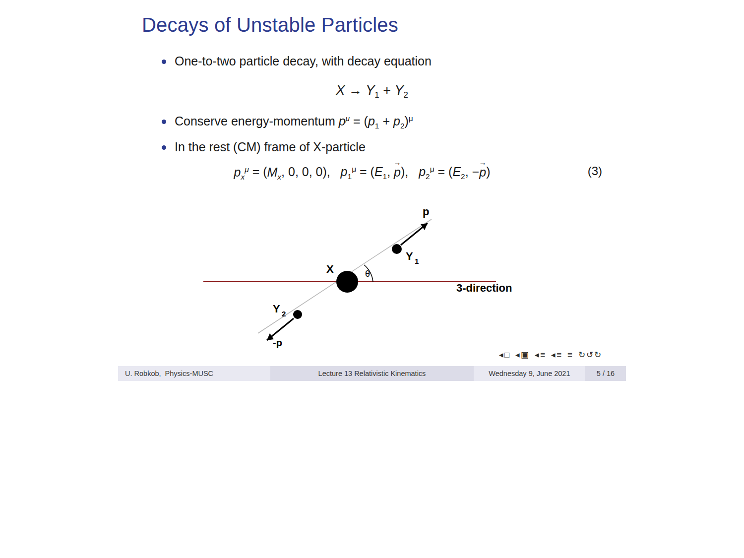Decays of Unstable Particles
One-to-two particle decay, with decay equation
X → Y1 + Y2
Conserve energy-momentum pμ = (p1 + p2)μ
In the rest (CM) frame of X-particle
pxμ = (Mx, 0, 0, 0), p1μ = (E1, p), p2μ = (E2, −p)
(3)
p Y 1 X θ Y 2 -p 3-direction
◂□ ◂▣ ◂≡ ◂≡ ≡ ↻↺↻
U. Robkob, Physics-MUSC
Lecture 13 Relativistic Kinematics
Wednesday 9, June 2021
5 / 16